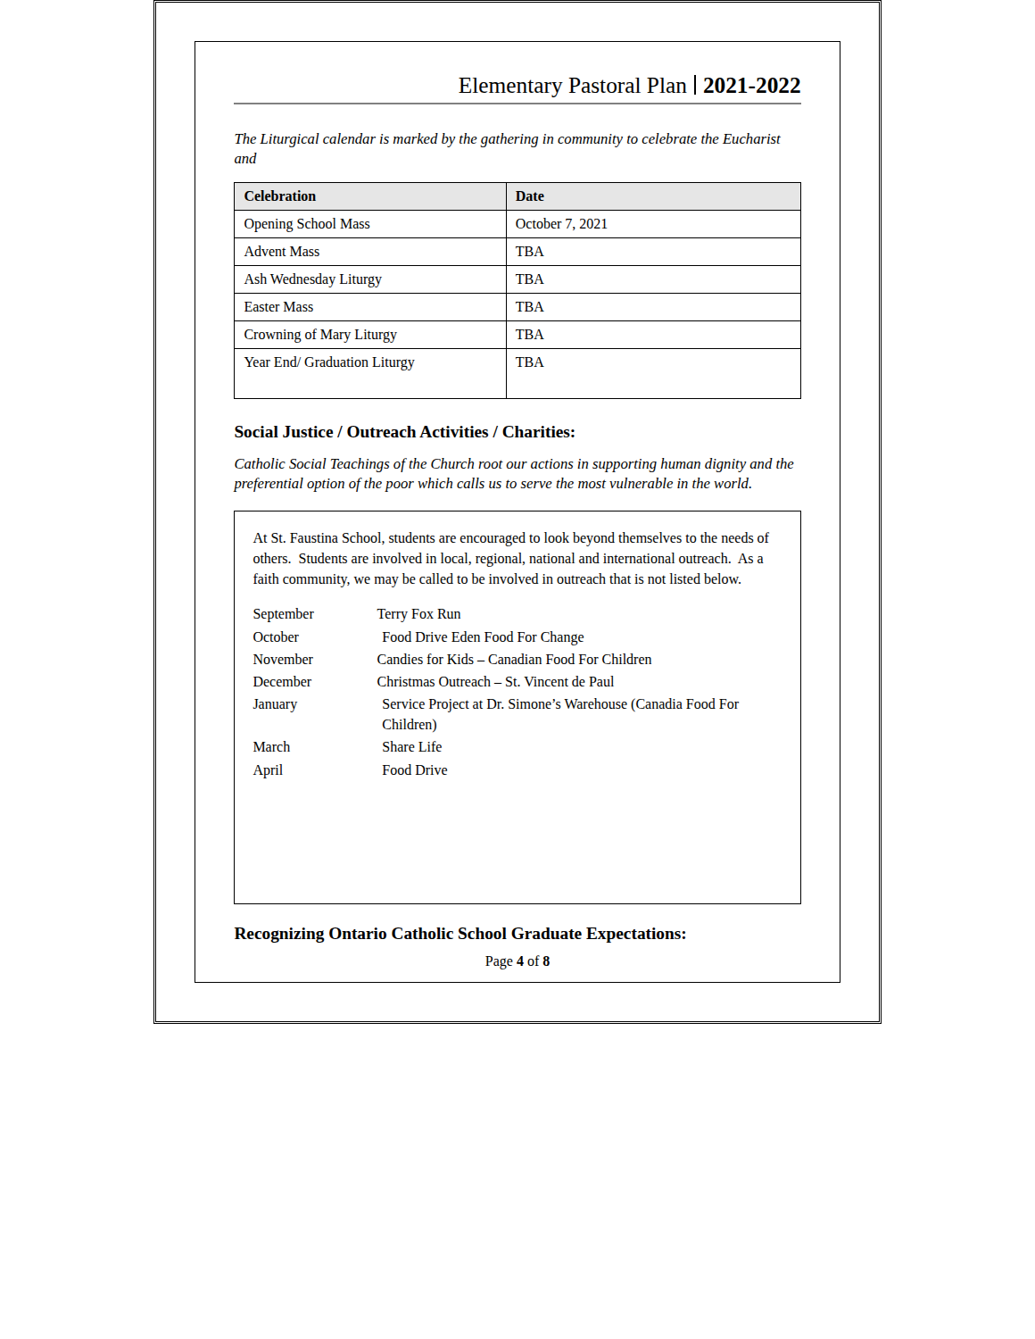Elementary Pastoral Plan 2021-2022
The Liturgical calendar is marked by the gathering in community to celebrate the Eucharist and
| Celebration | Date |
| --- | --- |
| Opening School Mass | October 7, 2021 |
| Advent Mass | TBA |
| Ash Wednesday Liturgy | TBA |
| Easter Mass | TBA |
| Crowning of Mary Liturgy | TBA |
| Year End/ Graduation Liturgy | TBA |
Social Justice / Outreach Activities / Charities:
Catholic Social Teachings of the Church root our actions in supporting human dignity and the preferential option of the poor which calls us to serve the most vulnerable in the world.
At St. Faustina School, students are encouraged to look beyond themselves to the needs of others. Students are involved in local, regional, national and international outreach. As a faith community, we may be called to be involved in outreach that is not listed below.
September Terry Fox Run
October Food Drive Eden Food For Change
November Candies for Kids – Canadian Food For Children
December Christmas Outreach – St. Vincent de Paul
January Service Project at Dr. Simone’s Warehouse (Canadia Food For Children)
March Share Life
April Food Drive
Recognizing Ontario Catholic School Graduate Expectations:
Page 4 of 8